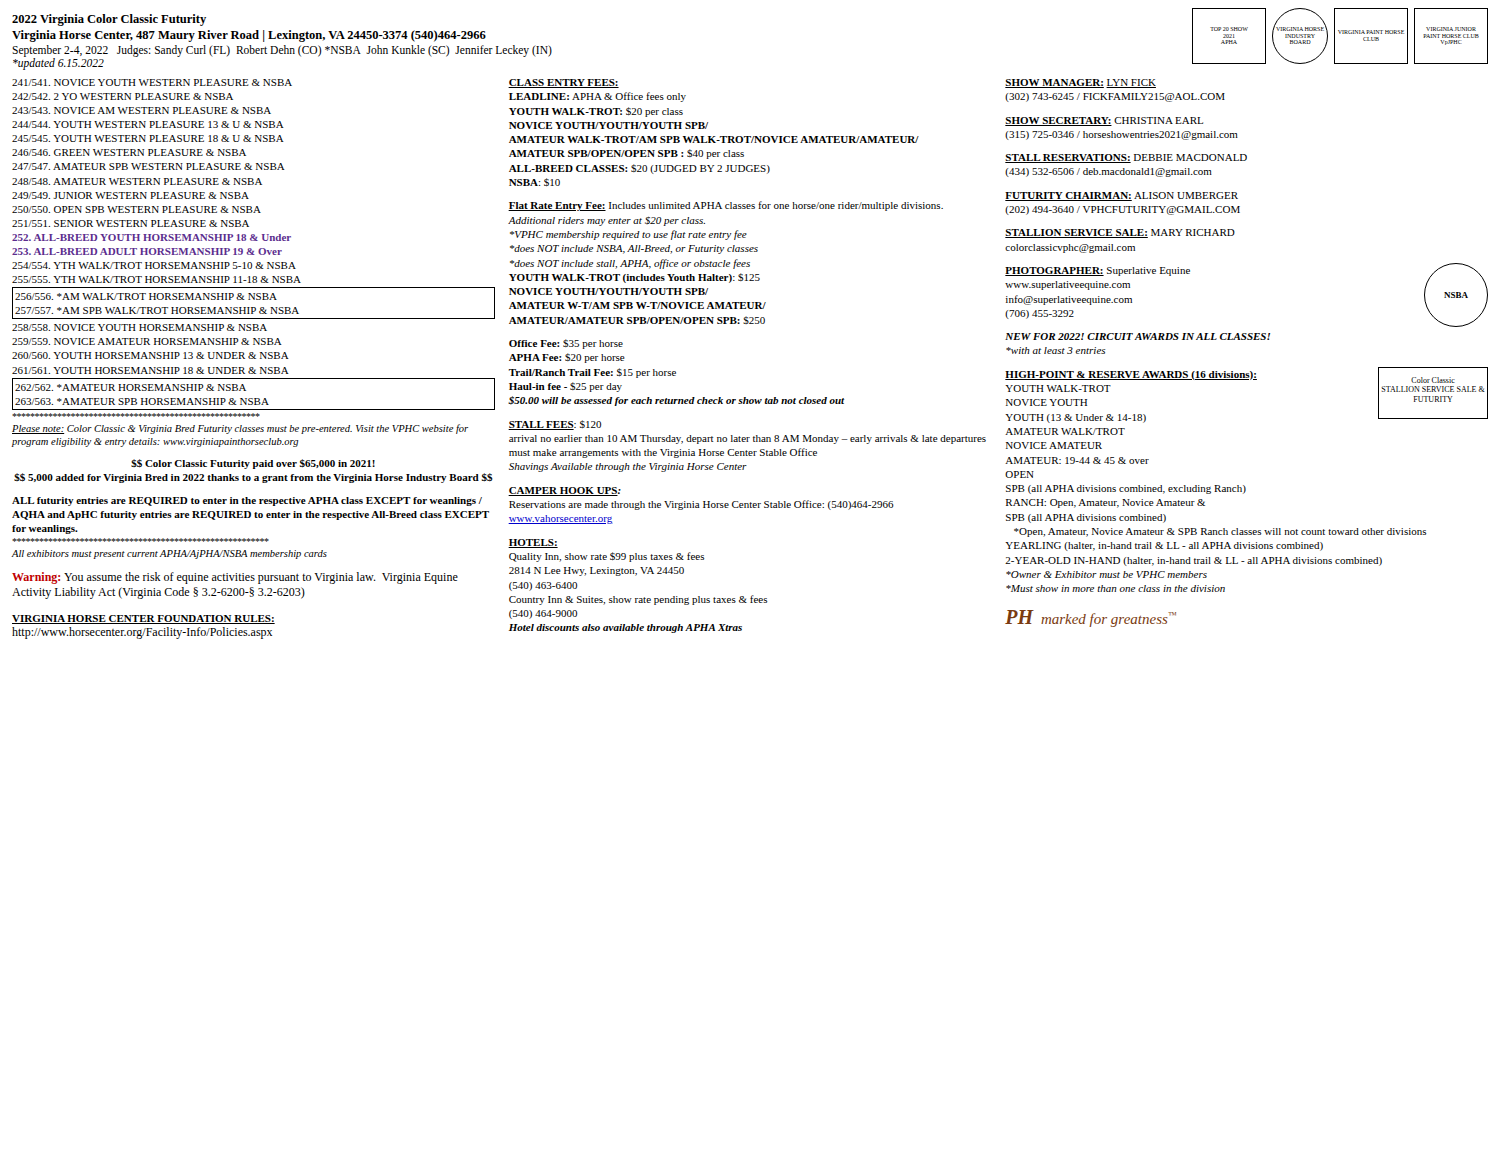TOP 20 SHOW
2021
APHA
VIRGINIA HORSE INDUSTRY BOARD
VIRGINIA PAINT HORSE CLUB
VIRGINIA JUNIOR PAINT HORSE CLUB
VpJPHC
2022 Virginia Color Classic Futurity
Virginia Horse Center, 487 Maury River Road | Lexington, VA 24450-3374 (540)464-2966
September 2-4, 2022 Judges: Sandy Curl (FL) Robert Dehn (CO) *NSBA John Kunkle (SC) Jennifer Leckey (IN)
*updated 6.15.2022
241/541. NOVICE YOUTH WESTERN PLEASURE & NSBA
242/542. 2 YO WESTERN PLEASURE & NSBA
243/543. NOVICE AM WESTERN PLEASURE & NSBA
244/544. YOUTH WESTERN PLEASURE 13 & U & NSBA
245/545. YOUTH WESTERN PLEASURE 18 & U & NSBA
246/546. GREEN WESTERN PLEASURE & NSBA
247/547. AMATEUR SPB WESTERN PLEASURE & NSBA
248/548. AMATEUR WESTERN PLEASURE & NSBA
249/549. JUNIOR WESTERN PLEASURE & NSBA
250/550. OPEN SPB WESTERN PLEASURE & NSBA
251/551. SENIOR WESTERN PLEASURE & NSBA
252. ALL-BREED YOUTH HORSEMANSHIP 18 & Under
253. ALL-BREED ADULT HORSEMANSHIP 19 & Over
254/554. YTH WALK/TROT HORSEMANSHIP 5-10 & NSBA
255/555. YTH WALK/TROT HORSEMANSHIP 11-18 & NSBA
256/556. *AM WALK/TROT HORSEMANSHIP & NSBA
257/557. *AM SPB WALK/TROT HORSEMANSHIP & NSBA
258/558. NOVICE YOUTH HORSEMANSHIP & NSBA
259/559. NOVICE AMATEUR HORSEMANSHIP & NSBA
260/560. YOUTH HORSEMANSHIP 13 & UNDER & NSBA
261/561. YOUTH HORSEMANSHIP 18 & UNDER & NSBA
262/562. *AMATEUR HORSEMANSHIP & NSBA
263/563. *AMATEUR SPB HORSEMANSHIP & NSBA
*******************************************************
Please note: Color Classic & Virginia Bred Futurity classes must be pre-entered. Visit the VPHC website for program eligibility & entry details: www.virginiapainthorseclub.org
$$ Color Classic Futurity paid over $65,000 in 2021!
$$ 5,000 added for Virginia Bred in 2022 thanks to a grant from the Virginia Horse Industry Board $$
ALL futurity entries are REQUIRED to enter in the respective APHA class EXCEPT for weanlings / AQHA and ApHC futurity entries are REQUIRED to enter in the respective All-Breed class EXCEPT for weanlings.
*********************************************************
All exhibitors must present current APHA/AjPHA/NSBA membership cards
Warning: You assume the risk of equine activities pursuant to Virginia law. Virginia Equine Activity Liability Act (Virginia Code § 3.2-6200-§ 3.2-6203)
VIRGINIA HORSE CENTER FOUNDATION RULES:
http://www.horsecenter.org/Facility-Info/Policies.aspx
CLASS ENTRY FEES:
LEADLINE: APHA & Office fees only
YOUTH WALK-TROT: $20 per class
NOVICE YOUTH/YOUTH/YOUTH SPB/
AMATEUR WALK-TROT/AM SPB WALK-TROT/NOVICE AMATEUR/AMATEUR/
AMATEUR SPB/OPEN/OPEN SPB : $40 per class
ALL-BREED CLASSES: $20 (JUDGED BY 2 JUDGES)
NSBA: $10
Flat Rate Entry Fee: Includes unlimited APHA classes for one horse/one rider/multiple divisions.
Additional riders may enter at $20 per class.
*VPHC membership required to use flat rate entry fee
*does NOT include NSBA, All-Breed, or Futurity classes
*does NOT include stall, APHA, office or obstacle fees
YOUTH WALK-TROT (includes Youth Halter): $125
NOVICE YOUTH/YOUTH/YOUTH SPB/
AMATEUR W-T/AM SPB W-T/NOVICE AMATEUR/
AMATEUR/AMATEUR SPB/OPEN/OPEN SPB: $250
Office Fee: $35 per horse
APHA Fee: $20 per horse
Trail/Ranch Trail Fee: $15 per horse
Haul-in fee - $25 per day
$50.00 will be assessed for each returned check or show tab not closed out
STALL FEES: $120
arrival no earlier than 10 AM Thursday, depart no later than 8 AM Monday – early arrivals & late departures must make arrangements with the Virginia Horse Center Stable Office
Shavings Available through the Virginia Horse Center
CAMPER HOOK UPS:
Reservations are made through the Virginia Horse Center Stable Office: (540)464-2966
www.vahorsecenter.org
HOTELS:
Quality Inn, show rate $99 plus taxes & fees
2814 N Lee Hwy, Lexington, VA 24450
(540) 463-6400
Country Inn & Suites, show rate pending plus taxes & fees
(540) 464-9000
Hotel discounts also available through APHA Xtras
SHOW MANAGER: LYN FICK
(302) 743-6245 / FICKFAMILY215@AOL.COM
SHOW SECRETARY: CHRISTINA EARL
(315) 725-0346 / horseshowentries2021@gmail.com
STALL RESERVATIONS: DEBBIE MACDONALD
(434) 532-6506 / deb.macdonald1@gmail.com
FUTURITY CHAIRMAN: ALISON UMBERGER
(202) 494-3640 / VPHCFUTURITY@GMAIL.COM
STALLION SERVICE SALE: MARY RICHARD
colorclassicvphc@gmail.com
NSBA
PHOTOGRAPHER: Superlative Equine
www.superlativeequine.com
info@superlativeequine.com
(706) 455-3292
NEW FOR 2022! CIRCUIT AWARDS IN ALL CLASSES!
*with at least 3 entries
Color Classic
STALLION SERVICE SALE & FUTURITY
HIGH-POINT & RESERVE AWARDS (16 divisions):
YOUTH WALK-TROT
NOVICE YOUTH
YOUTH (13 & Under & 14-18)
AMATEUR WALK/TROT
NOVICE AMATEUR
AMATEUR: 19-44 & 45 & over
OPEN
SPB (all APHA divisions combined, excluding Ranch)
RANCH: Open, Amateur, Novice Amateur &
SPB (all APHA divisions combined)
*Open, Amateur, Novice Amateur & SPB Ranch classes will not count toward other divisions
YEARLING (halter, in-hand trail & LL - all APHA divisions combined)
2-YEAR-OLD IN-HAND (halter, in-hand trail & LL - all APHA divisions combined)
*Owner & Exhibitor must be VPHC members
*Must show in more than one class in the division
PH marked for greatness™